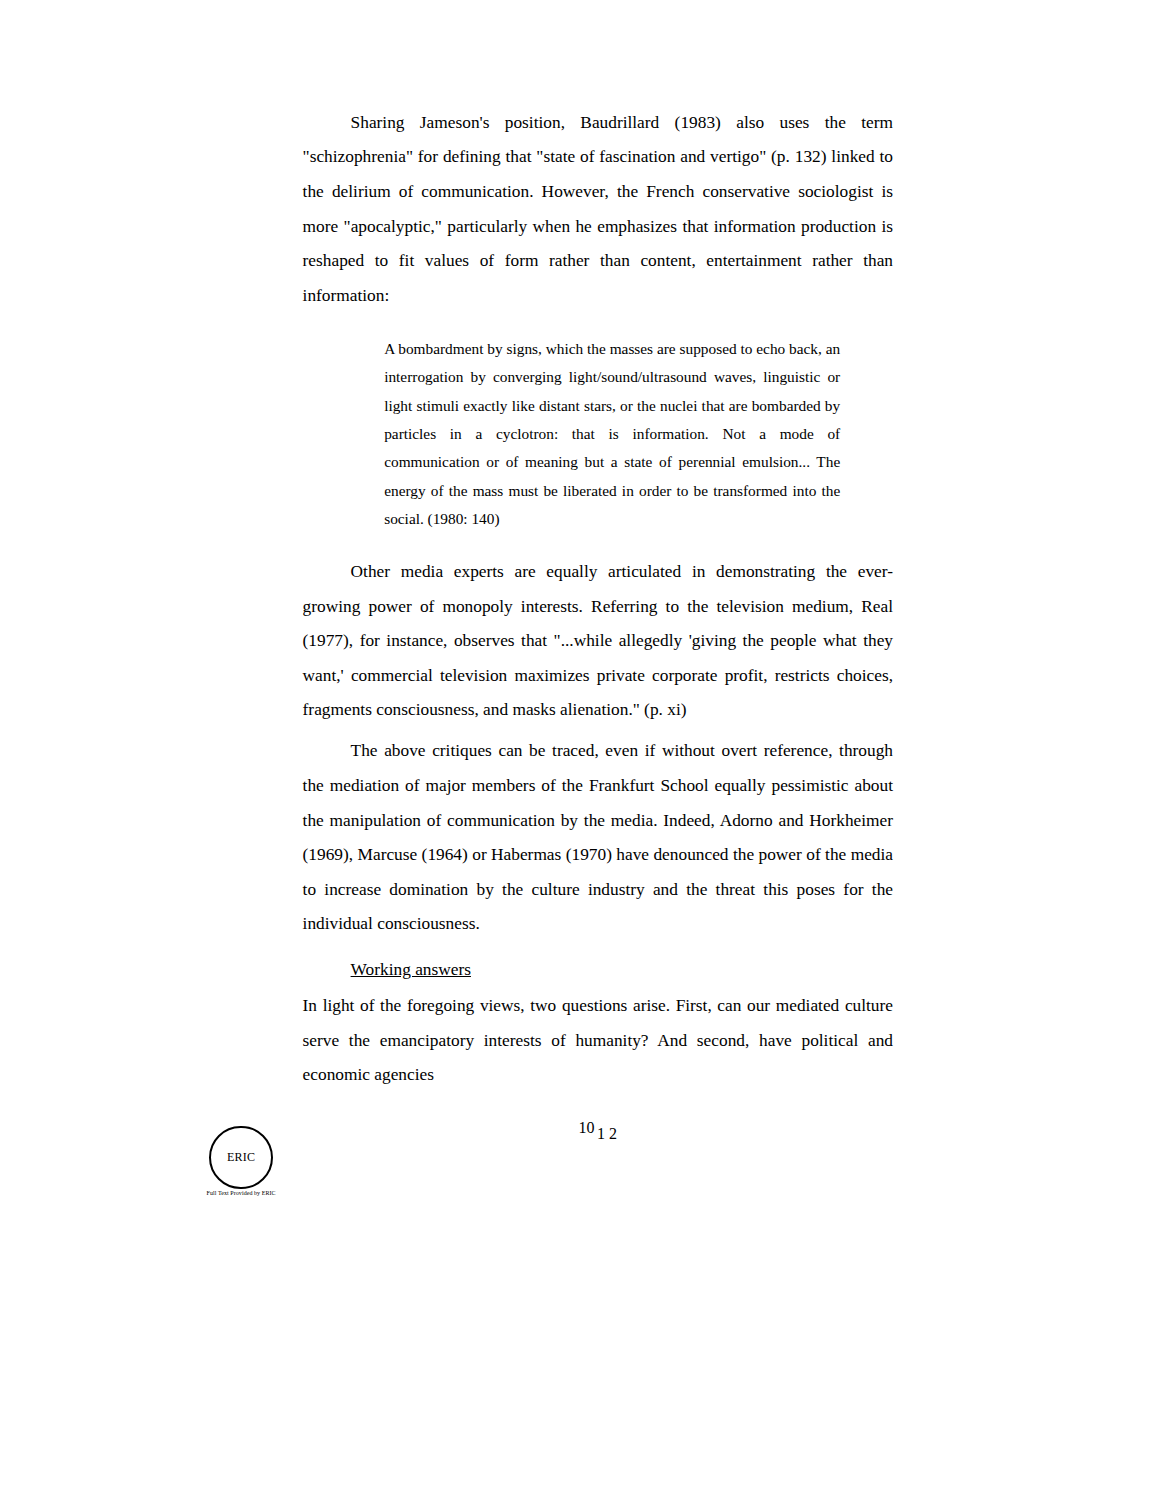Sharing Jameson's position, Baudrillard (1983) also uses the term "schizophrenia" for defining that "state of fascination and vertigo" (p. 132) linked to the delirium of communication. However, the French conservative sociologist is more "apocalyptic," particularly when he emphasizes that information production is reshaped to fit values of form rather than content, entertainment rather than information:
A bombardment by signs, which the masses are supposed to echo back, an interrogation by converging light/sound/ultrasound waves, linguistic or light stimuli exactly like distant stars, or the nuclei that are bombarded by particles in a cyclotron: that is information. Not a mode of communication or of meaning but a state of perennial emulsion... The energy of the mass must be liberated in order to be transformed into the social. (1980: 140)
Other media experts are equally articulated in demonstrating the ever-growing power of monopoly interests. Referring to the television medium, Real (1977), for instance, observes that "...while allegedly 'giving the people what they want,' commercial television maximizes private corporate profit, restricts choices, fragments consciousness, and masks alienation." (p. xi)
The above critiques can be traced, even if without overt reference, through the mediation of major members of the Frankfurt School equally pessimistic about the manipulation of communication by the media. Indeed, Adorno and Horkheimer (1969), Marcuse (1964) or Habermas (1970) have denounced the power of the media to increase domination by the culture industry and the threat this poses for the individual consciousness.
Working answers
In light of the foregoing views, two questions arise. First, can our mediated culture serve the emancipatory interests of humanity? And second, have political and economic agencies
101 2
ERIC
Full Text Provided by ERIC